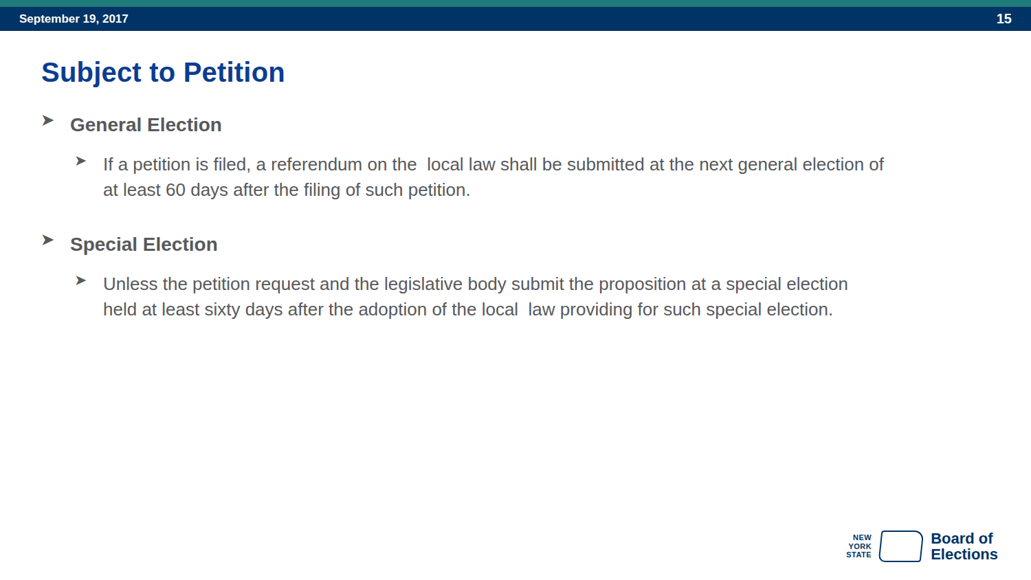September 19, 2017 15
Subject to Petition
General Election
If a petition is filed, a referendum on the local law shall be submitted at the next general election of at least 60 days after the filing of such petition.
Special Election
Unless the petition request and the legislative body submit the proposition at a special election held at least sixty days after the adoption of the local law providing for such special election.
NEW
YORK
STATE
Board of
Elections